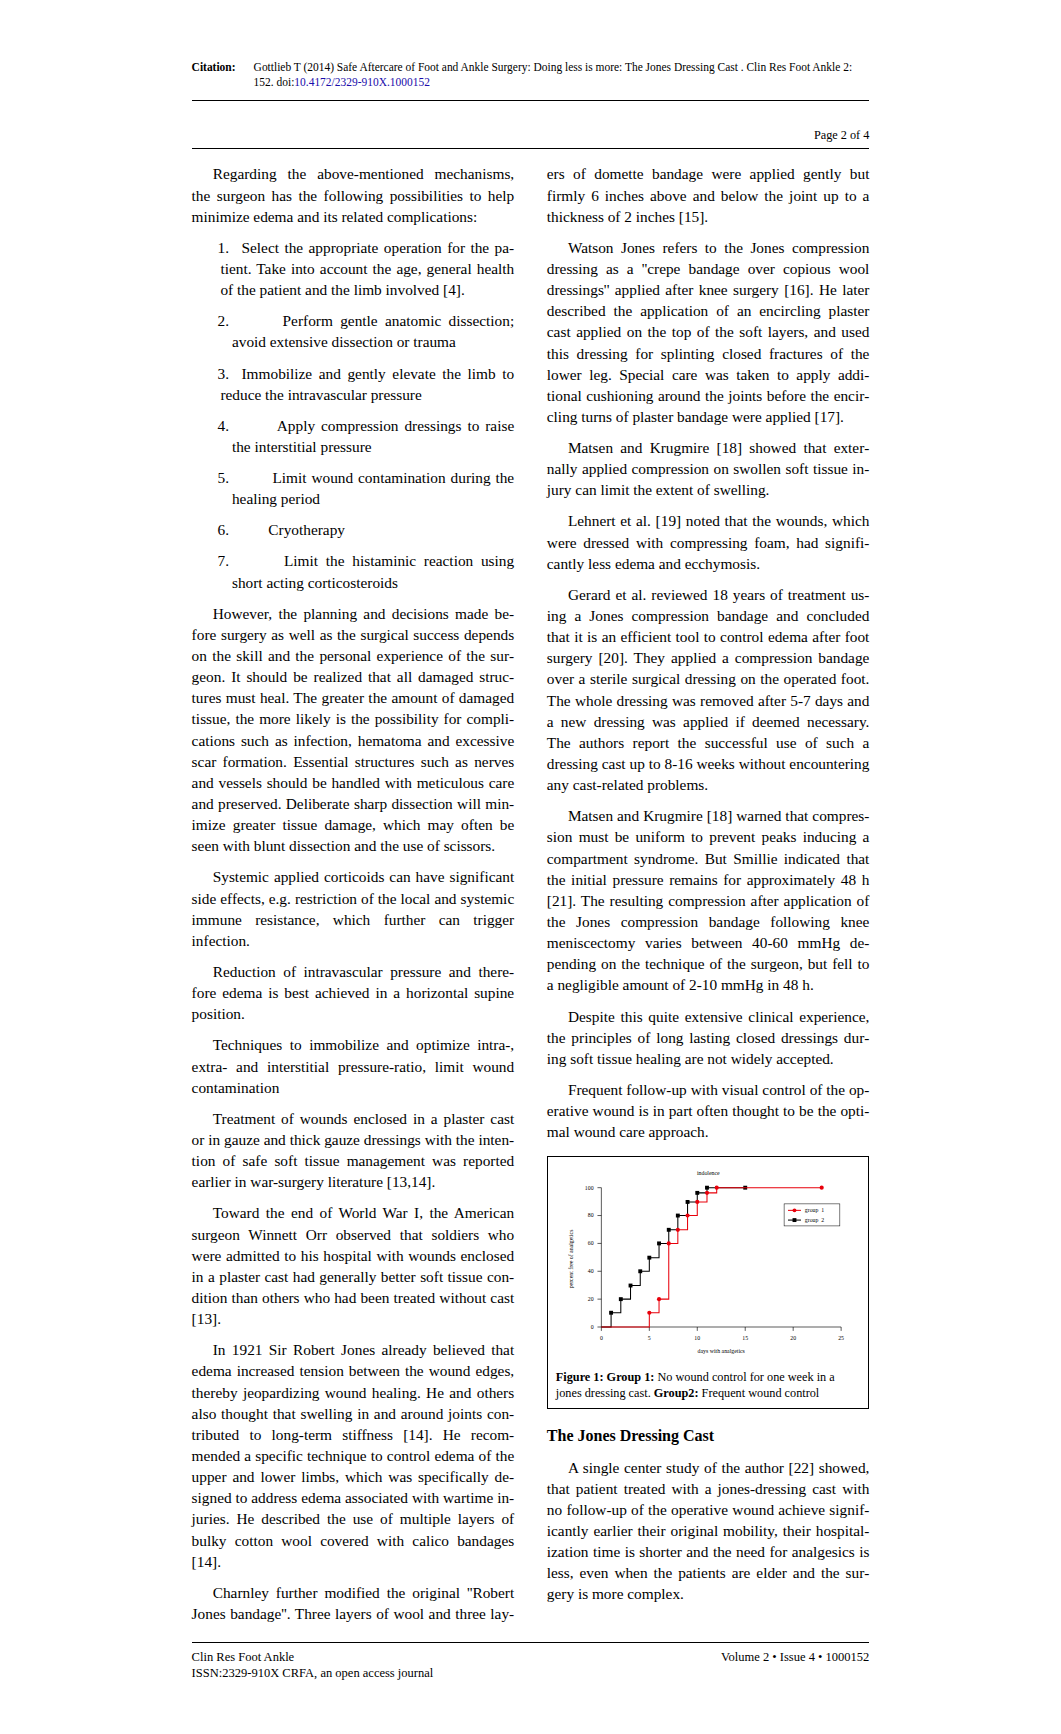Citation: Gottlieb T (2014) Safe Aftercare of Foot and Ankle Surgery: Doing less is more: The Jones Dressing Cast . Clin Res Foot Ankle 2: 152. doi:10.4172/2329-910X.1000152
Page 2 of 4
Regarding the above-mentioned mechanisms, the surgeon has the following possibilities to help minimize edema and its related complications:
1. Select the appropriate operation for the patient. Take into account the age, general health of the patient and the limb involved [4].
2. Perform gentle anatomic dissection; avoid extensive dissection or trauma
3. Immobilize and gently elevate the limb to reduce the intravascular pressure
4. Apply compression dressings to raise the interstitial pressure
5. Limit wound contamination during the healing period
6. Cryotherapy
7. Limit the histaminic reaction using short acting corticosteroids
However, the planning and decisions made before surgery as well as the surgical success depends on the skill and the personal experience of the surgeon. It should be realized that all damaged structures must heal. The greater the amount of damaged tissue, the more likely is the possibility for complications such as infection, hematoma and excessive scar formation. Essential structures such as nerves and vessels should be handled with meticulous care and preserved. Deliberate sharp dissection will minimize greater tissue damage, which may often be seen with blunt dissection and the use of scissors.
Systemic applied corticoids can have significant side effects, e.g. restriction of the local and systemic immune resistance, which further can trigger infection.
Reduction of intravascular pressure and therefore edema is best achieved in a horizontal supine position.
Techniques to immobilize and optimize intra-, extra- and interstitial pressure-ratio, limit wound contamination
Treatment of wounds enclosed in a plaster cast or in gauze and thick gauze dressings with the intention of safe soft tissue management was reported earlier in war-surgery literature [13,14].
Toward the end of World War I, the American surgeon Winnett Orr observed that soldiers who were admitted to his hospital with wounds enclosed in a plaster cast had generally better soft tissue condition than others who had been treated without cast [13].
In 1921 Sir Robert Jones already believed that edema increased tension between the wound edges, thereby jeopardizing wound healing. He and others also thought that swelling in and around joints contributed to long-term stiffness [14]. He recommended a specific technique to control edema of the upper and lower limbs, which was specifically designed to address edema associated with wartime injuries. He described the use of multiple layers of bulky cotton wool covered with calico bandages [14].
Charnley further modified the original ''Robert Jones bandage''. Three layers of wool and three layers of domette bandage were applied gently but firmly 6 inches above and below the joint up to a thickness of 2 inches [15].
Watson Jones refers to the Jones compression dressing as a ''crepe bandage over copious wool dressings'' applied after knee surgery [16]. He later described the application of an encircling plaster cast applied on the top of the soft layers, and used this dressing for splinting closed fractures of the lower leg. Special care was taken to apply additional cushioning around the joints before the encircling turns of plaster bandage were applied [17].
Matsen and Krugmire [18] showed that externally applied compression on swollen soft tissue injury can limit the extent of swelling.
Lehnert et al. [19] noted that the wounds, which were dressed with compressing foam, had significantly less edema and ecchymosis.
Gerard et al. reviewed 18 years of treatment using a Jones compression bandage and concluded that it is an efficient tool to control edema after foot surgery [20]. They applied a compression bandage over a sterile surgical dressing on the operated foot. The whole dressing was removed after 5-7 days and a new dressing was applied if deemed necessary. The authors report the successful use of such a dressing cast up to 8-16 weeks without encountering any cast-related problems.
Matsen and Krugmire [18] warned that compression must be uniform to prevent peaks inducing a compartment syndrome. But Smillie indicated that the initial pressure remains for approximately 48 h [21]. The resulting compression after application of the Jones compression bandage following knee meniscectomy varies between 40-60 mmHg depending on the technique of the surgeon, but fell to a negligible amount of 2-10 mmHg in 48 h.
Despite this quite extensive clinical experience, the principles of long lasting closed dressings during soft tissue healing are not widely accepted.
Frequent follow-up with visual control of the operative wound is in part often thought to be the optimal wound care approach.
indolence 0 20 40 60 80 100 0 5 10 15 20 25 days with analgetics percent free of analgetics group 1 group 2
Figure 1: Group 1: No wound control for one week in a jones dressing cast. Group2: Frequent wound control
The Jones Dressing Cast
A single center study of the author [22] showed, that patient treated with a jones-dressing cast with no follow-up of the operative wound achieve significantly earlier their original mobility, their hospitalization time is shorter and the need for analgesics is less, even when the patients are elder and the surgery is more complex.
Clin Res Foot Ankle
ISSN:2329-910X CRFA, an open access journal
Volume 2 • Issue 4 • 1000152